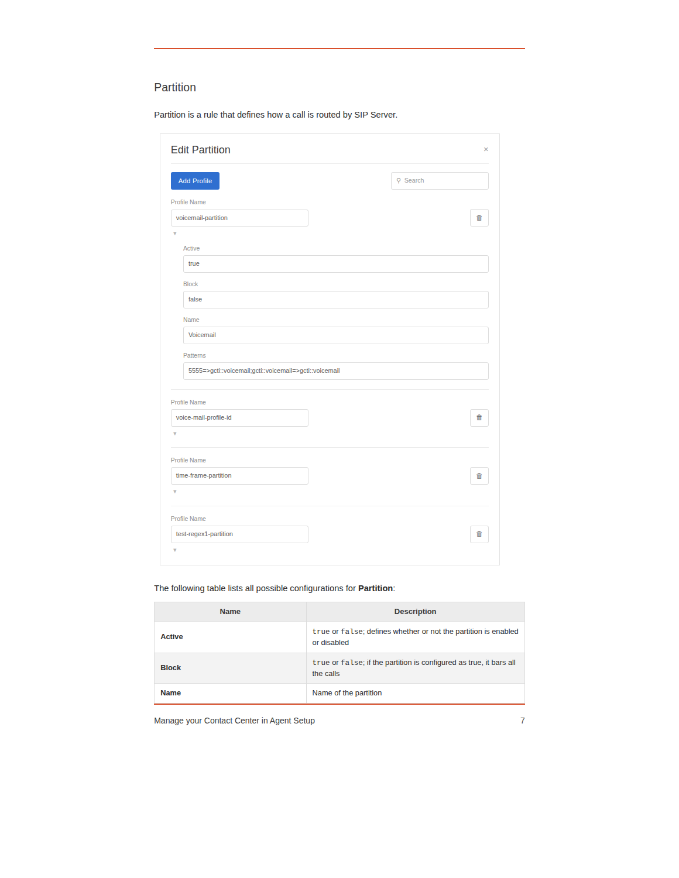Partition
Partition is a rule that defines how a call is routed by SIP Server.
Edit Partition
×
Add Profile
⚲ Search
Profile Name
voicemail-partition
🗑
▾
Active
true
Block
false
Name
Voicemail
Patterns
5555=>gcti::voicemail;gcti::voicemail=>gcti::voicemail
Profile Name
voice-mail-profile-id
🗑
▾
Profile Name
time-frame-partition
🗑
▾
Profile Name
test-regex1-partition
🗑
▾
The following table lists all possible configurations for Partition:
| Name | Description |
| --- | --- |
| Active | true or false ; defines whether or not the partition is enabled or disabled |
| Block | true or false ; if the partition is configured as true, it bars all the calls |
| Name | Name of the partition |
Manage your Contact Center in Agent Setup
7